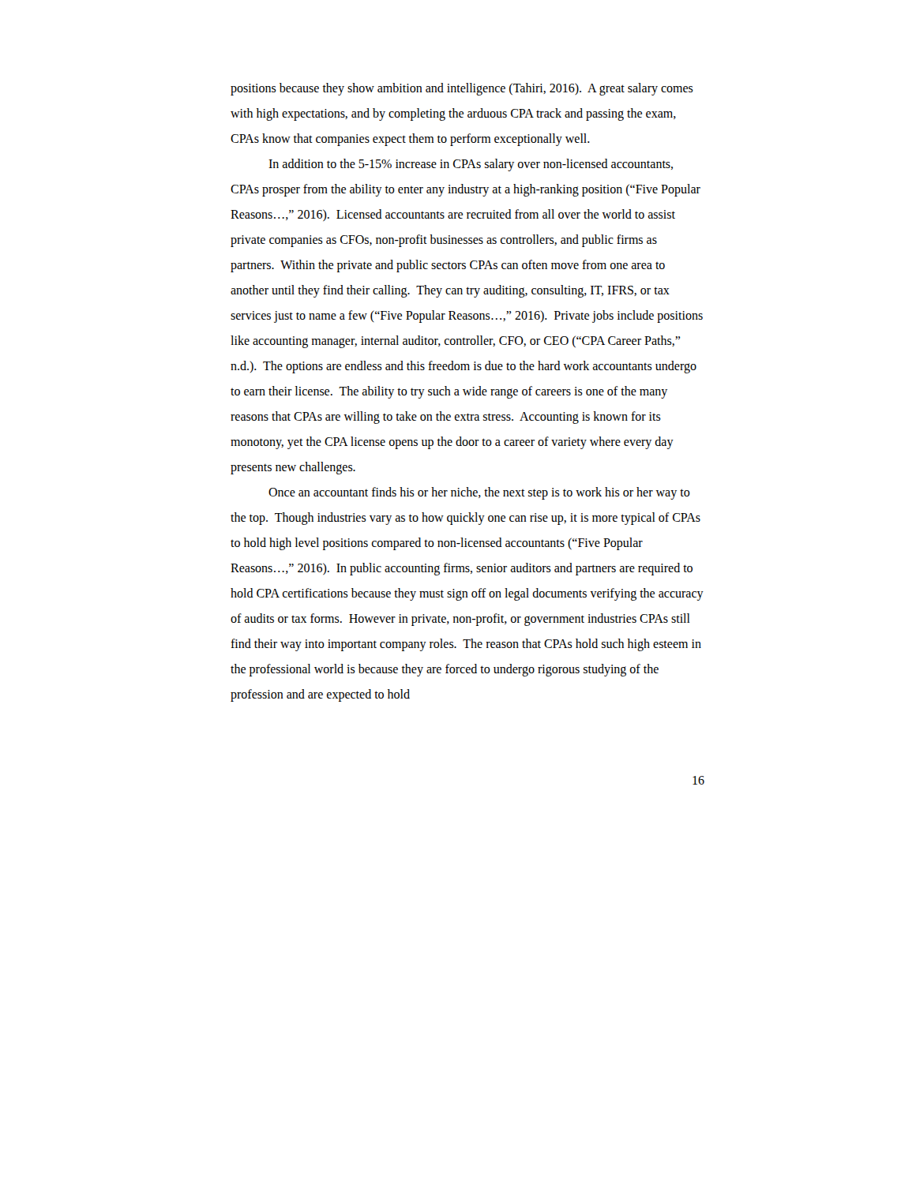positions because they show ambition and intelligence (Tahiri, 2016). A great salary comes with high expectations, and by completing the arduous CPA track and passing the exam, CPAs know that companies expect them to perform exceptionally well.
In addition to the 5-15% increase in CPAs salary over non-licensed accountants, CPAs prosper from the ability to enter any industry at a high-ranking position (“Five Popular Reasons…,” 2016). Licensed accountants are recruited from all over the world to assist private companies as CFOs, non-profit businesses as controllers, and public firms as partners. Within the private and public sectors CPAs can often move from one area to another until they find their calling. They can try auditing, consulting, IT, IFRS, or tax services just to name a few (“Five Popular Reasons…,” 2016). Private jobs include positions like accounting manager, internal auditor, controller, CFO, or CEO (“CPA Career Paths,” n.d.). The options are endless and this freedom is due to the hard work accountants undergo to earn their license. The ability to try such a wide range of careers is one of the many reasons that CPAs are willing to take on the extra stress. Accounting is known for its monotony, yet the CPA license opens up the door to a career of variety where every day presents new challenges.
Once an accountant finds his or her niche, the next step is to work his or her way to the top. Though industries vary as to how quickly one can rise up, it is more typical of CPAs to hold high level positions compared to non-licensed accountants (“Five Popular Reasons…,” 2016). In public accounting firms, senior auditors and partners are required to hold CPA certifications because they must sign off on legal documents verifying the accuracy of audits or tax forms. However in private, non-profit, or government industries CPAs still find their way into important company roles. The reason that CPAs hold such high esteem in the professional world is because they are forced to undergo rigorous studying of the profession and are expected to hold
16